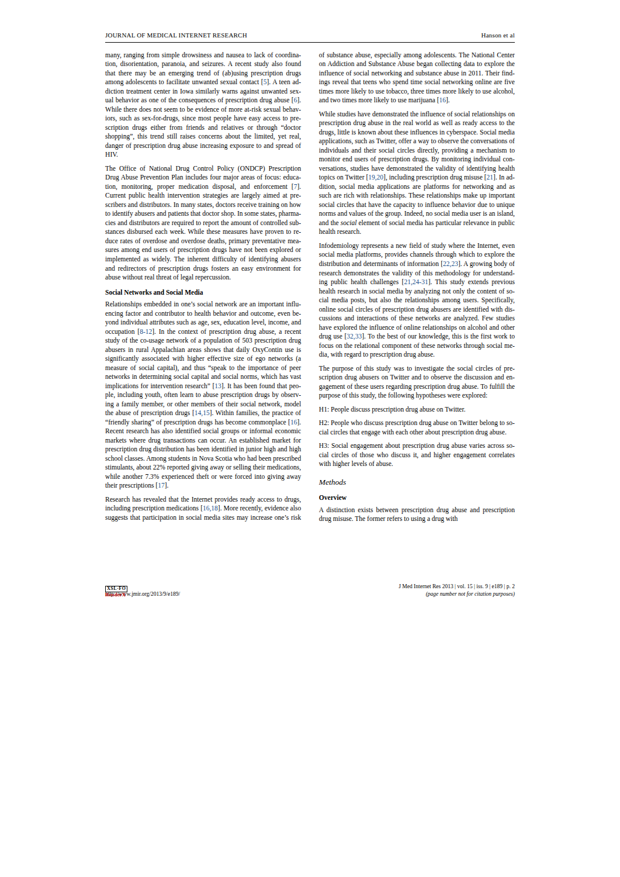Journal of Medical Internet Research Hanson et al
many, ranging from simple drowsiness and nausea to lack of coordination, disorientation, paranoia, and seizures. A recent study also found that there may be an emerging trend of (ab)using prescription drugs among adolescents to facilitate unwanted sexual contact [5]. A teen addiction treatment center in Iowa similarly warns against unwanted sexual behavior as one of the consequences of prescription drug abuse [6]. While there does not seem to be evidence of more at-risk sexual behaviors, such as sex-for-drugs, since most people have easy access to prescription drugs either from friends and relatives or through “doctor shopping”, this trend still raises concerns about the limited, yet real, danger of prescription drug abuse increasing exposure to and spread of HIV.
The Office of National Drug Control Policy (ONDCP) Prescription Drug Abuse Prevention Plan includes four major areas of focus: education, monitoring, proper medication disposal, and enforcement [7]. Current public health intervention strategies are largely aimed at prescribers and distributors. In many states, doctors receive training on how to identify abusers and patients that doctor shop. In some states, pharmacies and distributors are required to report the amount of controlled substances disbursed each week. While these measures have proven to reduce rates of overdose and overdose deaths, primary preventative measures among end users of prescription drugs have not been explored or implemented as widely. The inherent difficulty of identifying abusers and redirectors of prescription drugs fosters an easy environment for abuse without real threat of legal repercussion.
Social Networks and Social Media
Relationships embedded in one’s social network are an important influencing factor and contributor to health behavior and outcome, even beyond individual attributes such as age, sex, education level, income, and occupation [8-12]. In the context of prescription drug abuse, a recent study of the co-usage network of a population of 503 prescription drug abusers in rural Appalachian areas shows that daily OxyContin use is significantly associated with higher effective size of ego networks (a measure of social capital), and thus “speak to the importance of peer networks in determining social capital and social norms, which has vast implications for intervention research” [13]. It has been found that people, including youth, often learn to abuse prescription drugs by observing a family member, or other members of their social network, model the abuse of prescription drugs [14,15]. Within families, the practice of “friendly sharing” of prescription drugs has become commonplace [16]. Recent research has also identified social groups or informal economic markets where drug transactions can occur. An established market for prescription drug distribution has been identified in junior high and high school classes. Among students in Nova Scotia who had been prescribed stimulants, about 22% reported giving away or selling their medications, while another 7.3% experienced theft or were forced into giving away their prescriptions [17].
Research has revealed that the Internet provides ready access to drugs, including prescription medications [16,18]. More recently, evidence also suggests that participation in social media sites may increase one’s risk of substance abuse, especially among adolescents. The National Center on Addiction and Substance Abuse began collecting data to explore the influence of social networking and substance abuse in 2011. Their findings reveal that teens who spend time social networking online are five times more likely to use tobacco, three times more likely to use alcohol, and two times more likely to use marijuana [16].
While studies have demonstrated the influence of social relationships on prescription drug abuse in the real world as well as ready access to the drugs, little is known about these influences in cyberspace. Social media applications, such as Twitter, offer a way to observe the conversations of individuals and their social circles directly, providing a mechanism to monitor end users of prescription drugs. By monitoring individual conversations, studies have demonstrated the validity of identifying health topics on Twitter [19,20], including prescription drug misuse [21]. In addition, social media applications are platforms for networking and as such are rich with relationships. These relationships make up important social circles that have the capacity to influence behavior due to unique norms and values of the group. Indeed, no social media user is an island, and the social element of social media has particular relevance in public health research.
Infodemiology represents a new field of study where the Internet, even social media platforms, provides channels through which to explore the distribution and determinants of information [22,23]. A growing body of research demonstrates the validity of this methodology for understanding public health challenges [21,24-31]. This study extends previous health research in social media by analyzing not only the content of social media posts, but also the relationships among users. Specifically, online social circles of prescription drug abusers are identified with discussions and interactions of these networks are analyzed. Few studies have explored the influence of online relationships on alcohol and other drug use [32,33]. To the best of our knowledge, this is the first work to focus on the relational component of these networks through social media, with regard to prescription drug abuse.
The purpose of this study was to investigate the social circles of prescription drug abusers on Twitter and to observe the discussion and engagement of these users regarding prescription drug abuse. To fulfill the purpose of this study, the following hypotheses were explored:
H1: People discuss prescription drug abuse on Twitter.
H2: People who discuss prescription drug abuse on Twitter belong to social circles that engage with each other about prescription drug abuse.
H3: Social engagement about prescription drug abuse varies across social circles of those who discuss it, and higher engagement correlates with higher levels of abuse.
Methods
Overview
A distinction exists between prescription drug abuse and prescription drug misuse. The former refers to using a drug with
http://www.jmir.org/2013/9/e189/
J Med Internet Res 2013 | vol. 15 | iss. 9 | e189 | p. 2
(page number not for citation purposes)
XSL·FO
RenderX